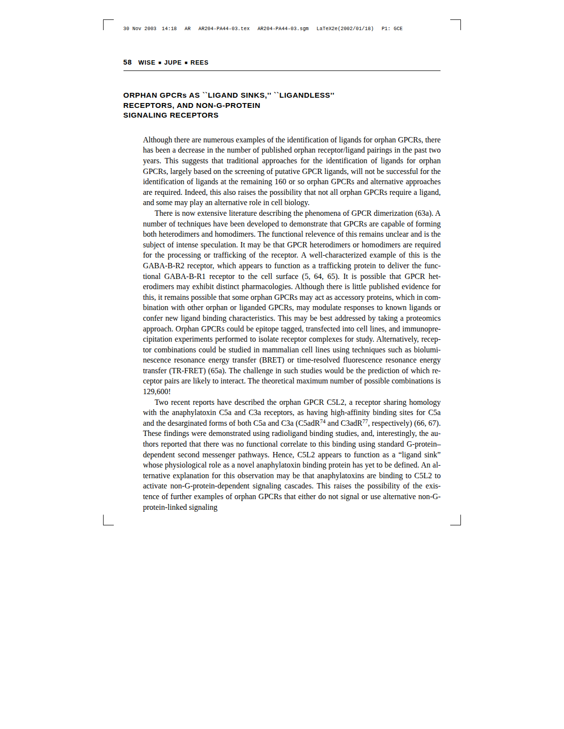30 Nov 200314:18 AR AR204-PA44-03.tex AR204-PA44-03.sgm LaTeX2e(2002/01/18) P1: GCE
58 WISE■JUPE■REES
ORPHAN GPCRs AS ``LIGAND SINKS,'' ``LIGANDLESS''
RECEPTORS, AND NON-G-PROTEIN
SIGNALING RECEPTORS
Although there are numerous examples of the identification of ligands for orphan GPCRs, there has been a decrease in the number of published orphan receptor/ligand pairings in the past two years. This suggests that traditional approaches for the identification of ligands for orphan GPCRs, largely based on the screening of putative GPCR ligands, will not be successful for the identification of ligands at the remaining 160 or so orphan GPCRs and alternative approaches are required. Indeed, this also raises the possibility that not all orphan GPCRs require a ligand, and some may play an alternative role in cell biology.
There is now extensive literature describing the phenomena of GPCR dimerization (63a). A number of techniques have been developed to demonstrate that GPCRs are capable of forming both heterodimers and homodimers. The functional relevence of this remains unclear and is the subject of intense speculation. It may be that GPCR heterodimers or homodimers are required for the processing or trafficking of the receptor. A well-characterized example of this is the GABA-B-R2 receptor, which appears to function as a trafficking protein to deliver the functional GABA-B-R1 receptor to the cell surface (5, 64, 65). It is possible that GPCR heterodimers may exhibit distinct pharmacologies. Although there is little published evidence for this, it remains possible that some orphan GPCRs may act as accessory proteins, which in combination with other orphan or liganded GPCRs, may modulate responses to known ligands or confer new ligand binding characteristics. This may be best addressed by taking a proteomics approach. Orphan GPCRs could be epitope tagged, transfected into cell lines, and immunoprecipitation experiments performed to isolate receptor complexes for study. Alternatively, receptor combinations could be studied in mammalian cell lines using techniques such as bioluminescence resonance energy transfer (BRET) or time-resolved fluorescence resonance energy transfer (TR-FRET) (65a). The challenge in such studies would be the prediction of which receptor pairs are likely to interact. The theoretical maximum number of possible combinations is 129,600!
Two recent reports have described the orphan GPCR C5L2, a receptor sharing homology with the anaphylatoxin C5a and C3a receptors, as having high-affinity binding sites for C5a and the desarginated forms of both C5a and C3a (C5adR74 and C3adR77, respectively) (66, 67). These findings were demonstrated using radioligand binding studies, and, interestingly, the authors reported that there was no functional correlate to this binding using standard G-protein–dependent second messenger pathways. Hence, C5L2 appears to function as a “ligand sink” whose physiological role as a novel anaphylatoxin binding protein has yet to be defined. An alternative explanation for this observation may be that anaphylatoxins are binding to C5L2 to activate non-G-protein-dependent signaling cascades. This raises the possibility of the existence of further examples of orphan GPCRs that either do not signal or use alternative non-G-protein-linked signaling